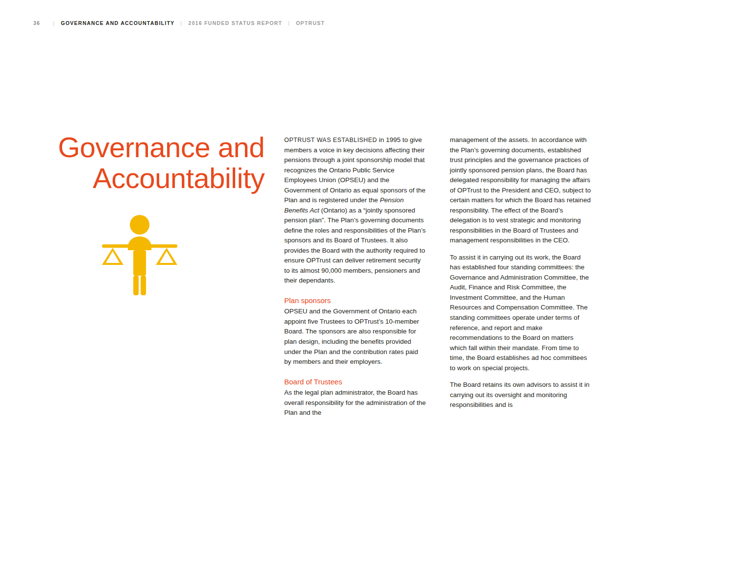36|GOVERNANCE AND ACCOUNTABILITY|2016 FUNDED STATUS REPORT|OPTRUST
Governance and
Accountability
OPTrust was established in 1995 to give members a voice in key decisions affecting their pensions through a joint sponsorship model that recognizes the Ontario Public Service Employees Union (OPSEU) and the Government of Ontario as equal sponsors of the Plan and is registered under the Pension Benefits Act (Ontario) as a “jointly sponsored pension plan”. The Plan’s governing documents define the roles and responsibilities of the Plan’s sponsors and its Board of Trustees. It also provides the Board with the authority required to ensure OPTrust can deliver retirement security to its almost 90,000 members, pensioners and their dependants.
Plan sponsors
OPSEU and the Government of Ontario each appoint five Trustees to OPTrust’s 10-member Board. The sponsors are also responsible for plan design, including the benefits provided under the Plan and the contribution rates paid by members and their employers.
Board of Trustees
As the legal plan administrator, the Board has overall responsibility for the administration of the Plan and the
management of the assets. In accordance with the Plan’s governing documents, established trust principles and the governance practices of jointly sponsored pension plans, the Board has delegated responsibility for managing the affairs of OPTrust to the President and CEO, subject to certain matters for which the Board has retained responsibility. The effect of the Board’s delegation is to vest strategic and monitoring responsibilities in the Board of Trustees and management responsibilities in the CEO.
To assist it in carrying out its work, the Board has established four standing committees: the Governance and Administration Committee, the Audit, Finance and Risk Committee, the Investment Committee, and the Human Resources and Compensation Committee. The standing committees operate under terms of reference, and report and make recommendations to the Board on matters which fall within their mandate. From time to time, the Board establishes ad hoc committees to work on special projects.
The Board retains its own advisors to assist it in carrying out its oversight and monitoring responsibilities and is